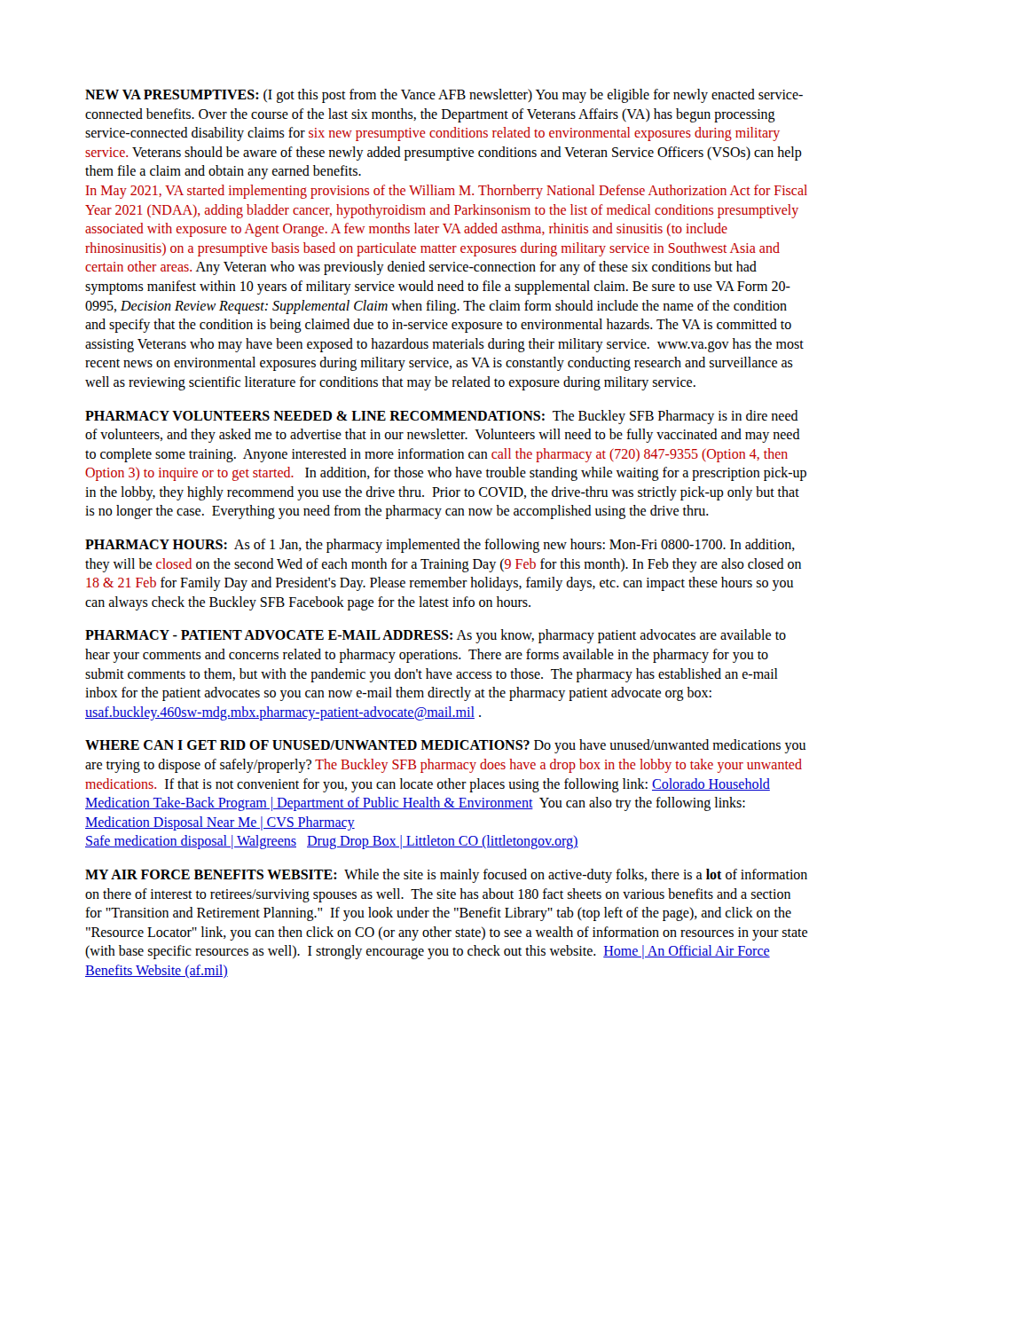NEW VA PRESUMPTIVES: (I got this post from the Vance AFB newsletter) You may be eligible for newly enacted service-connected benefits. Over the course of the last six months, the Department of Veterans Affairs (VA) has begun processing service-connected disability claims for six new presumptive conditions related to environmental exposures during military service. Veterans should be aware of these newly added presumptive conditions and Veteran Service Officers (VSOs) can help them file a claim and obtain any earned benefits.
In May 2021, VA started implementing provisions of the William M. Thornberry National Defense Authorization Act for Fiscal Year 2021 (NDAA), adding bladder cancer, hypothyroidism and Parkinsonism to the list of medical conditions presumptively associated with exposure to Agent Orange. A few months later VA added asthma, rhinitis and sinusitis (to include rhinosinusitis) on a presumptive basis based on particulate matter exposures during military service in Southwest Asia and certain other areas. Any Veteran who was previously denied service-connection for any of these six conditions but had symptoms manifest within 10 years of military service would need to file a supplemental claim. Be sure to use VA Form 20-0995, Decision Review Request: Supplemental Claim when filing. The claim form should include the name of the condition and specify that the condition is being claimed due to in-service exposure to environmental hazards. The VA is committed to assisting Veterans who may have been exposed to hazardous materials during their military service. www.va.gov has the most recent news on environmental exposures during military service, as VA is constantly conducting research and surveillance as well as reviewing scientific literature for conditions that may be related to exposure during military service.
PHARMACY VOLUNTEERS NEEDED & LINE RECOMMENDATIONS: The Buckley SFB Pharmacy is in dire need of volunteers, and they asked me to advertise that in our newsletter. Volunteers will need to be fully vaccinated and may need to complete some training. Anyone interested in more information can call the pharmacy at (720) 847-9355 (Option 4, then Option 3) to inquire or to get started. In addition, for those who have trouble standing while waiting for a prescription pick-up in the lobby, they highly recommend you use the drive thru. Prior to COVID, the drive-thru was strictly pick-up only but that is no longer the case. Everything you need from the pharmacy can now be accomplished using the drive thru.
PHARMACY HOURS: As of 1 Jan, the pharmacy implemented the following new hours: Mon-Fri 0800-1700. In addition, they will be closed on the second Wed of each month for a Training Day (9 Feb for this month). In Feb they are also closed on 18 & 21 Feb for Family Day and President's Day. Please remember holidays, family days, etc. can impact these hours so you can always check the Buckley SFB Facebook page for the latest info on hours.
PHARMACY - PATIENT ADVOCATE E-MAIL ADDRESS: As you know, pharmacy patient advocates are available to hear your comments and concerns related to pharmacy operations. There are forms available in the pharmacy for you to submit comments to them, but with the pandemic you don't have access to those. The pharmacy has established an e-mail inbox for the patient advocates so you can now e-mail them directly at the pharmacy patient advocate org box: usaf.buckley.460sw-mdg.mbx.pharmacy-patient-advocate@mail.mil .
WHERE CAN I GET RID OF UNUSED/UNWANTED MEDICATIONS? Do you have unused/unwanted medications you are trying to dispose of safely/properly? The Buckley SFB pharmacy does have a drop box in the lobby to take your unwanted medications. If that is not convenient for you, you can locate other places using the following link: Colorado Household Medication Take-Back Program | Department of Public Health & Environment You can also try the following links: Medication Disposal Near Me | CVS Pharmacy
Safe medication disposal | Walgreens Drug Drop Box | Littleton CO (littletongov.org)
MY AIR FORCE BENEFITS WEBSITE: While the site is mainly focused on active-duty folks, there is a lot of information on there of interest to retirees/surviving spouses as well. The site has about 180 fact sheets on various benefits and a section for "Transition and Retirement Planning." If you look under the "Benefit Library" tab (top left of the page), and click on the "Resource Locator" link, you can then click on CO (or any other state) to see a wealth of information on resources in your state (with base specific resources as well). I strongly encourage you to check out this website. Home | An Official Air Force Benefits Website (af.mil)